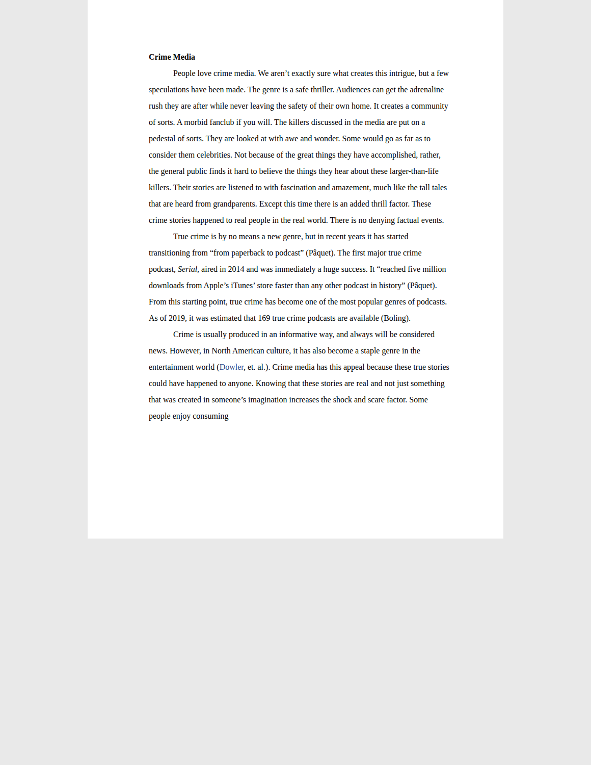Crime Media
People love crime media. We aren’t exactly sure what creates this intrigue, but a few speculations have been made. The genre is a safe thriller. Audiences can get the adrenaline rush they are after while never leaving the safety of their own home. It creates a community of sorts. A morbid fanclub if you will. The killers discussed in the media are put on a pedestal of sorts. They are looked at with awe and wonder. Some would go as far as to consider them celebrities. Not because of the great things they have accomplished, rather, the general public finds it hard to believe the things they hear about these larger-than-life killers. Their stories are listened to with fascination and amazement, much like the tall tales that are heard from grandparents. Except this time there is an added thrill factor. These crime stories happened to real people in the real world. There is no denying factual events.
True crime is by no means a new genre, but in recent years it has started transitioning from “from paperback to podcast” (Pâquet). The first major true crime podcast, Serial, aired in 2014 and was immediately a huge success. It “reached five million downloads from Apple’s iTunes’ store faster than any other podcast in history” (Pâquet). From this starting point, true crime has become one of the most popular genres of podcasts. As of 2019, it was estimated that 169 true crime podcasts are available (Boling).
Crime is usually produced in an informative way, and always will be considered news. However, in North American culture, it has also become a staple genre in the entertainment world (Dowler, et. al.). Crime media has this appeal because these true stories could have happened to anyone. Knowing that these stories are real and not just something that was created in someone’s imagination increases the shock and scare factor. Some people enjoy consuming